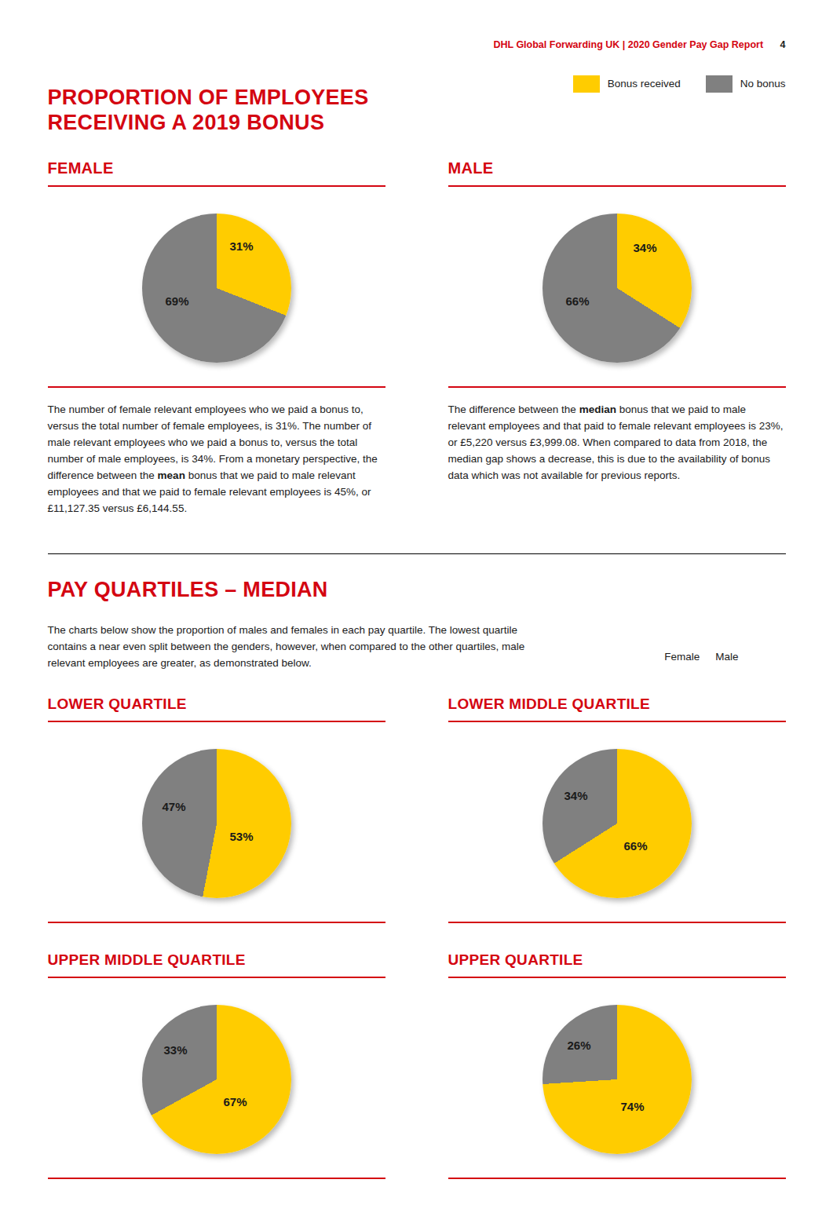DHL Global Forwarding UK | 2020 Gender Pay Gap Report 4
Proportion of employees
receiving a 2019 bonus
Bonus received No bonus
Female
31% 69%
The number of female relevant employees who we paid a bonus to, versus the total number of female employees, is 31%. The number of male relevant employees who we paid a bonus to, versus the total number of male employees, is 34%. From a monetary perspective, the difference between the mean bonus that we paid to male relevant employees and that we paid to female relevant employees is 45%, or £11,127.35 versus £6,144.55.
Male
34% 66%
The difference between the median bonus that we paid to male relevant employees and that paid to female relevant employees is 23%, or £5,220 versus £3,999.08. When compared to data from 2018, the median gap shows a decrease, this is due to the availability of bonus data which was not available for previous reports.
Pay quartiles – median
The charts below show the proportion of males and females in each pay quartile. The lowest quartile contains a near even split between the genders, however, when compared to the other quartiles, male relevant employees are greater, as demonstrated below.
Female Male
Lower quartile
53% 47%
Lower middle quartile
66% 34%
Upper middle quartile
67% 33%
Upper quartile
74% 26%